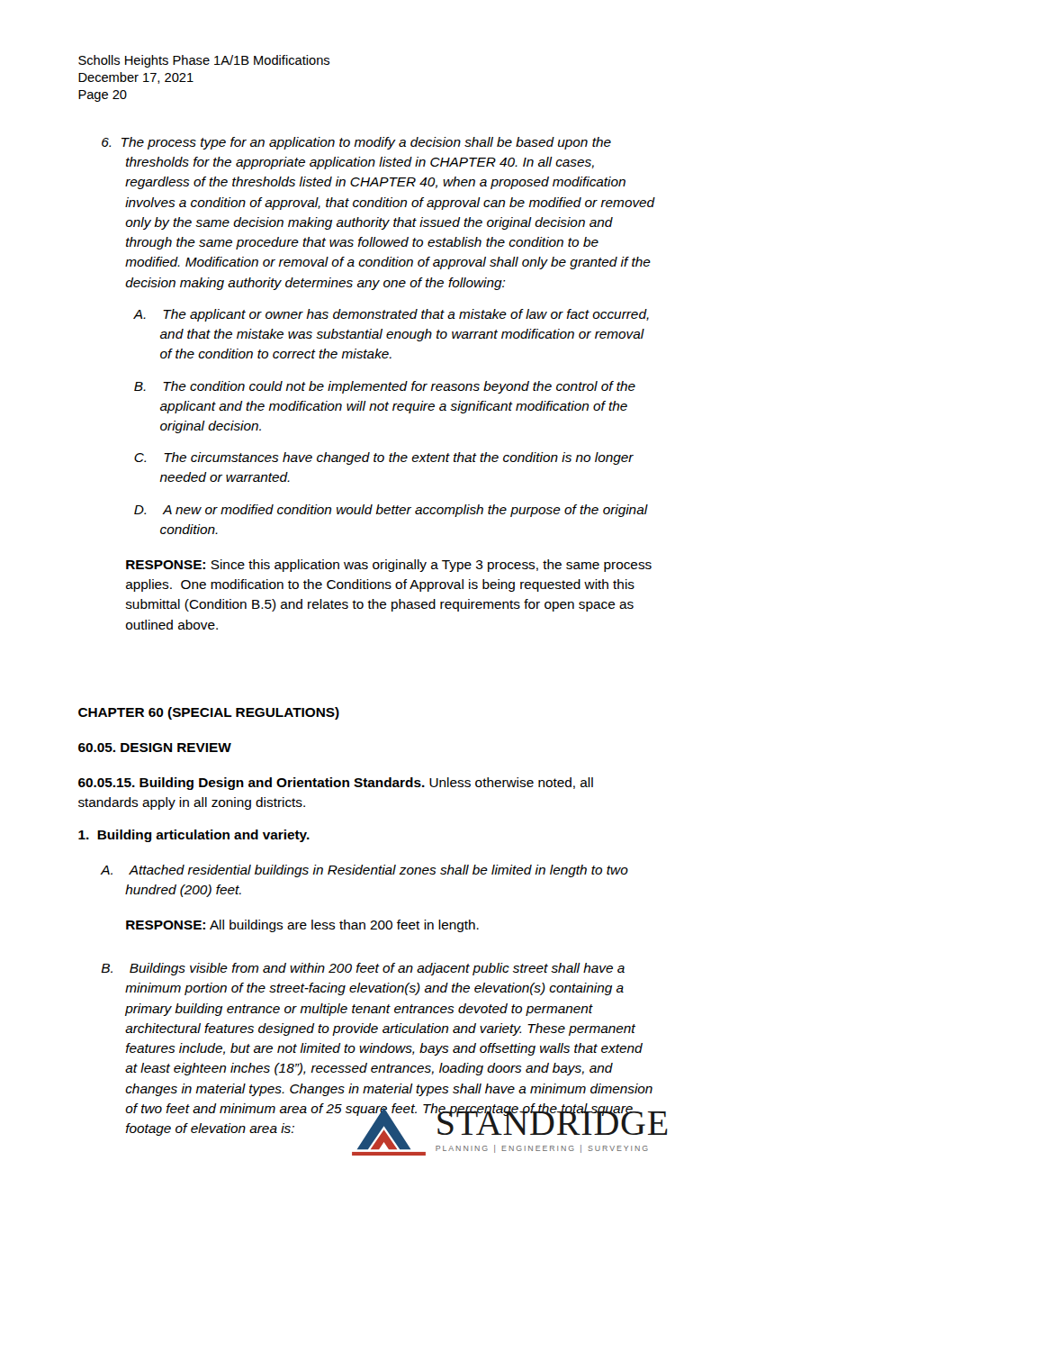Scholls Heights Phase 1A/1B Modifications
December 17, 2021
Page 20
6. The process type for an application to modify a decision shall be based upon the thresholds for the appropriate application listed in CHAPTER 40. In all cases, regardless of the thresholds listed in CHAPTER 40, when a proposed modification involves a condition of approval, that condition of approval can be modified or removed only by the same decision making authority that issued the original decision and through the same procedure that was followed to establish the condition to be modified. Modification or removal of a condition of approval shall only be granted if the decision making authority determines any one of the following:
A. The applicant or owner has demonstrated that a mistake of law or fact occurred, and that the mistake was substantial enough to warrant modification or removal of the condition to correct the mistake.
B. The condition could not be implemented for reasons beyond the control of the applicant and the modification will not require a significant modification of the original decision.
C. The circumstances have changed to the extent that the condition is no longer needed or warranted.
D. A new or modified condition would better accomplish the purpose of the original condition.
RESPONSE: Since this application was originally a Type 3 process, the same process applies. One modification to the Conditions of Approval is being requested with this submittal (Condition B.5) and relates to the phased requirements for open space as outlined above.
CHAPTER 60 (SPECIAL REGULATIONS)
60.05. DESIGN REVIEW
60.05.15. Building Design and Orientation Standards. Unless otherwise noted, all standards apply in all zoning districts.
1. Building articulation and variety.
A. Attached residential buildings in Residential zones shall be limited in length to two hundred (200) feet.
RESPONSE: All buildings are less than 200 feet in length.
B. Buildings visible from and within 200 feet of an adjacent public street shall have a minimum portion of the street-facing elevation(s) and the elevation(s) containing a primary building entrance or multiple tenant entrances devoted to permanent architectural features designed to provide articulation and variety. These permanent features include, but are not limited to windows, bays and offsetting walls that extend at least eighteen inches (18”), recessed entrances, loading doors and bays, and changes in material types. Changes in material types shall have a minimum dimension of two feet and minimum area of 25 square feet. The percentage of the total square footage of elevation area is:
STANDRIDGE
PLANNING | ENGINEERING | SURVEYING